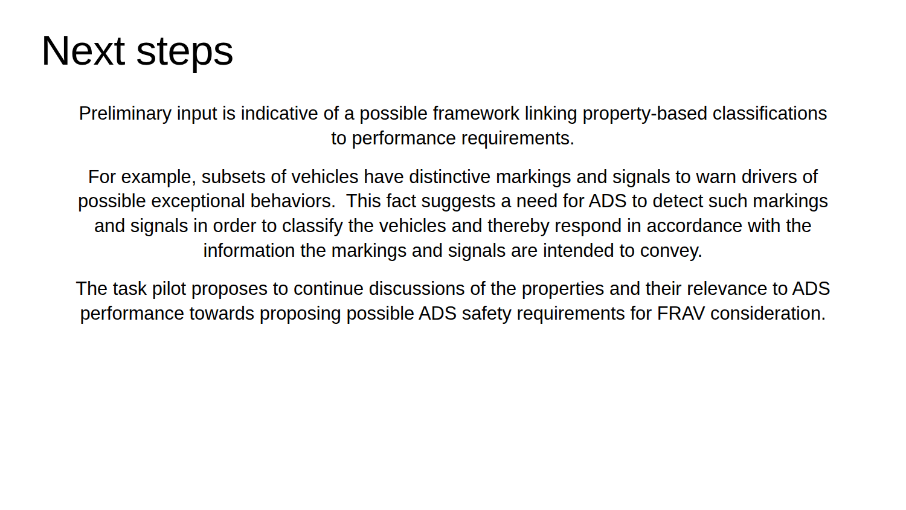Next steps
Preliminary input is indicative of a possible framework linking property-based classifications to performance requirements.
For example, subsets of vehicles have distinctive markings and signals to warn drivers of possible exceptional behaviors. This fact suggests a need for ADS to detect such markings and signals in order to classify the vehicles and thereby respond in accordance with the information the markings and signals are intended to convey.
The task pilot proposes to continue discussions of the properties and their relevance to ADS performance towards proposing possible ADS safety requirements for FRAV consideration.